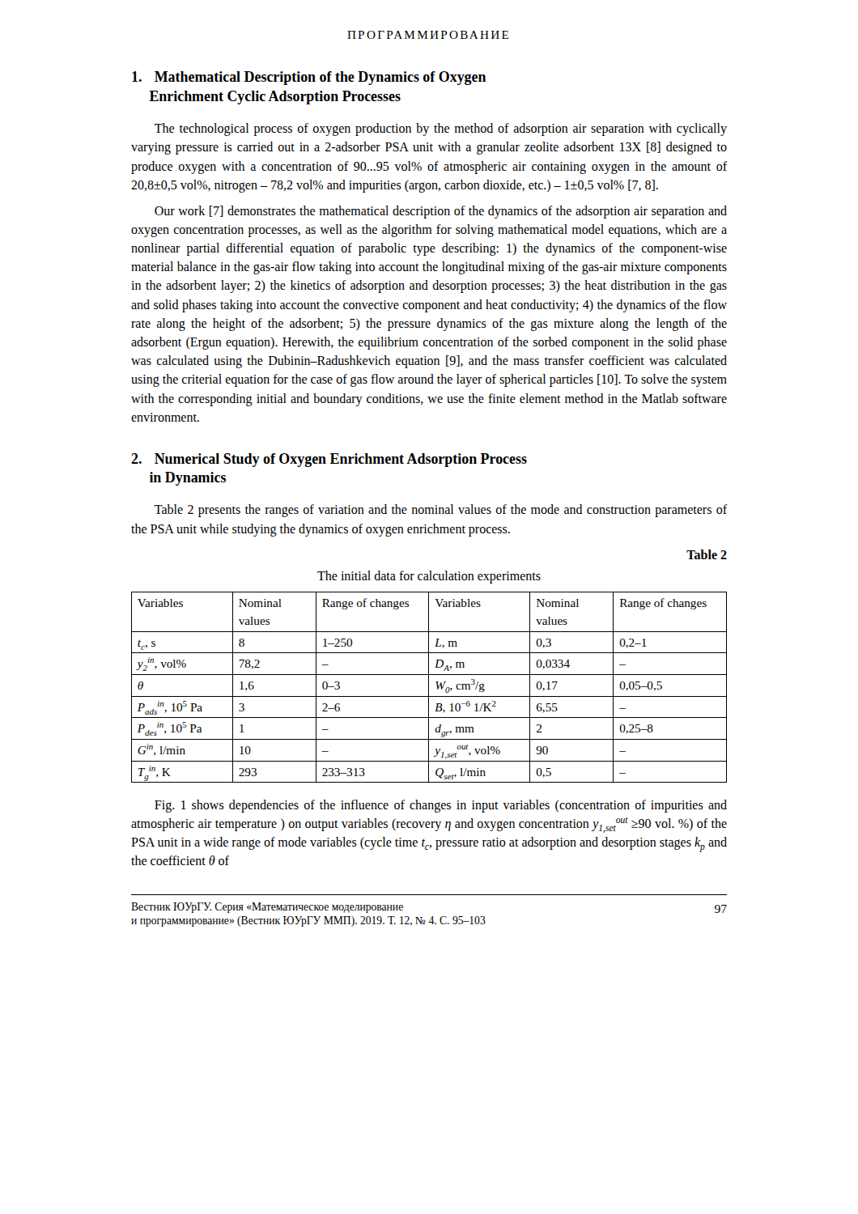ПРОГРАММИРОВАНИЕ
1. Mathematical Description of the Dynamics of Oxygen
Enrichment Cyclic Adsorption Processes
The technological process of oxygen production by the method of adsorption air separation with cyclically varying pressure is carried out in a 2-adsorber PSA unit with a granular zeolite adsorbent 13X [8] designed to produce oxygen with a concentration of 90...95 vol% of atmospheric air containing oxygen in the amount of 20,8±0,5 vol%, nitrogen – 78,2 vol% and impurities (argon, carbon dioxide, etc.) – 1±0,5 vol% [7, 8].
Our work [7] demonstrates the mathematical description of the dynamics of the adsorption air separation and oxygen concentration processes, as well as the algorithm for solving mathematical model equations, which are a nonlinear partial differential equation of parabolic type describing: 1) the dynamics of the component-wise material balance in the gas-air flow taking into account the longitudinal mixing of the gas-air mixture components in the adsorbent layer; 2) the kinetics of adsorption and desorption processes; 3) the heat distribution in the gas and solid phases taking into account the convective component and heat conductivity; 4) the dynamics of the flow rate along the height of the adsorbent; 5) the pressure dynamics of the gas mixture along the length of the adsorbent (Ergun equation). Herewith, the equilibrium concentration of the sorbed component in the solid phase was calculated using the Dubinin–Radushkevich equation [9], and the mass transfer coefficient was calculated using the criterial equation for the case of gas flow around the layer of spherical particles [10]. To solve the system with the corresponding initial and boundary conditions, we use the finite element method in the Matlab software environment.
2. Numerical Study of Oxygen Enrichment Adsorption Process
in Dynamics
Table 2 presents the ranges of variation and the nominal values of the mode and construction parameters of the PSA unit while studying the dynamics of oxygen enrichment process.
Table 2
The initial data for calculation experiments
| Variables | Nominal values | Range of changes | Variables | Nominal values | Range of changes |
| --- | --- | --- | --- | --- | --- |
| t c , s | 8 | 1–250 | L , m | 0,3 | 0,2–1 |
| y 2 in , vol% | 78,2 | – | D A , m | 0,0334 | – |
| θ | 1,6 | 0–3 | W 0 , cm 3 /g | 0,17 | 0,05–0,5 |
| P ads in , 10 5 Pa | 3 | 2–6 | B , 10 −6 1/K 2 | 6,55 | – |
| P des in , 10 5 Pa | 1 | – | d gr , mm | 2 | 0,25–8 |
| G in , l/min | 10 | – | y 1,set out , vol% | 90 | – |
| T g in , K | 293 | 233–313 | Q set , l/min | 0,5 | – |
Fig. 1 shows dependencies of the influence of changes in input variables (concentration of impurities and atmospheric air temperature ) on output variables (recovery η and oxygen concentration y1,setout ≥90 vol. %) of the PSA unit in a wide range of mode variables (cycle time tc, pressure ratio at adsorption and desorption stages kp and the coefficient θ of
Вестник ЮУрГУ. Серия «Математическое моделирование
и программирование» (Вестник ЮУрГУ ММП). 2019. Т. 12, № 4. С. 95–103
97